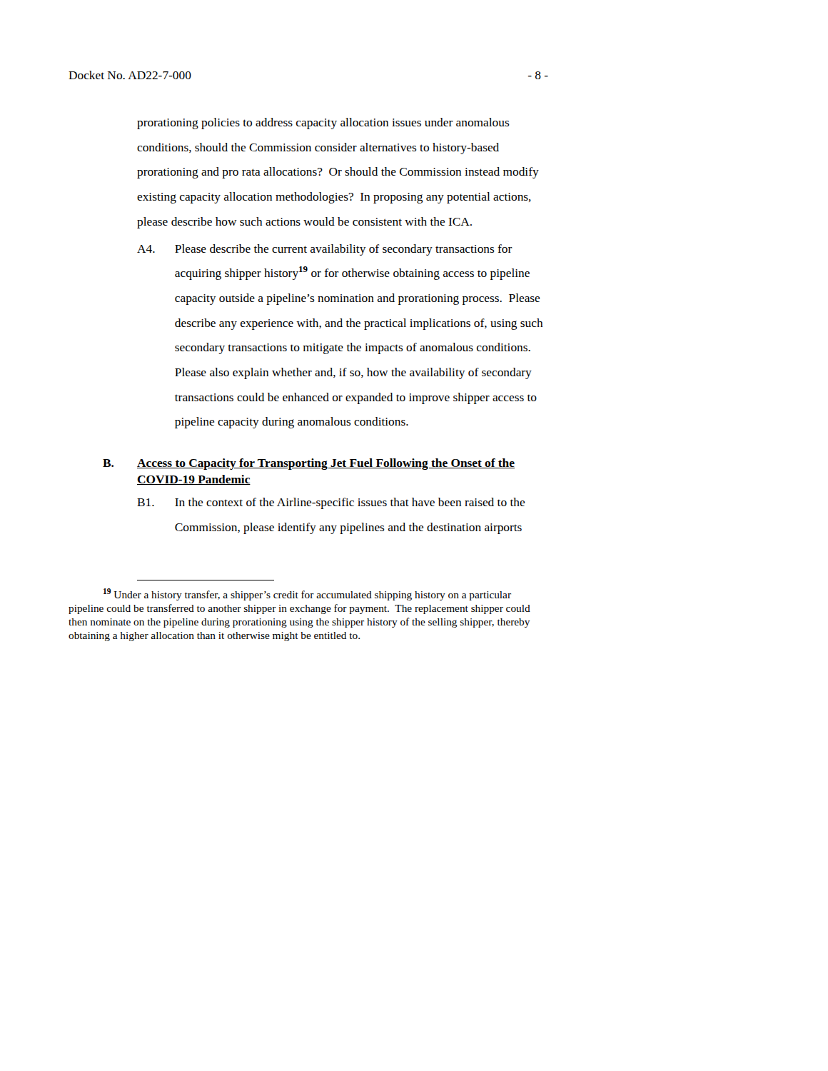Docket No. AD22-7-000 - 8 -
prorationing policies to address capacity allocation issues under anomalous conditions, should the Commission consider alternatives to history-based prorationing and pro rata allocations? Or should the Commission instead modify existing capacity allocation methodologies? In proposing any potential actions, please describe how such actions would be consistent with the ICA.
A4. Please describe the current availability of secondary transactions for acquiring shipper history19 or for otherwise obtaining access to pipeline capacity outside a pipeline’s nomination and prorationing process. Please describe any experience with, and the practical implications of, using such secondary transactions to mitigate the impacts of anomalous conditions. Please also explain whether and, if so, how the availability of secondary transactions could be enhanced or expanded to improve shipper access to pipeline capacity during anomalous conditions.
B. Access to Capacity for Transporting Jet Fuel Following the Onset of the COVID-19 Pandemic
B1. In the context of the Airline-specific issues that have been raised to the Commission, please identify any pipelines and the destination airports
19 Under a history transfer, a shipper’s credit for accumulated shipping history on a particular pipeline could be transferred to another shipper in exchange for payment. The replacement shipper could then nominate on the pipeline during prorationing using the shipper history of the selling shipper, thereby obtaining a higher allocation than it otherwise might be entitled to.